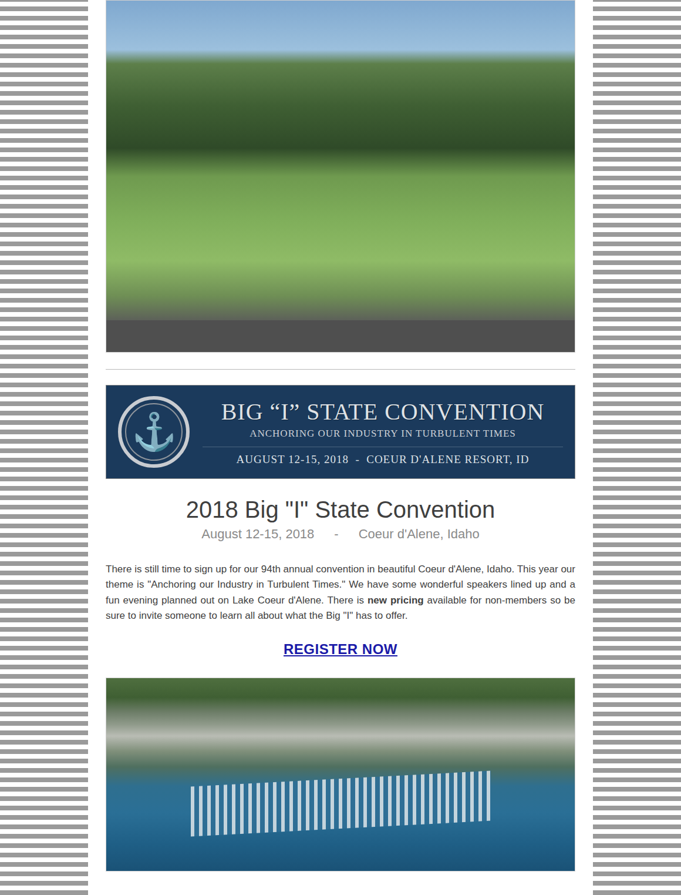⚓
BIG “I” STATE CONVENTION
ANCHORING OUR INDUSTRY IN TURBULENT TIMES
AUGUST 12-15, 2018 - COEUR D'ALENE RESORT, ID
2018 Big "I" State Convention
August 12-15, 2018 - Coeur d'Alene, Idaho
There is still time to sign up for our 94th annual convention in beautiful Coeur d'Alene, Idaho. This year our theme is "Anchoring our Industry in Turbulent Times." We have some wonderful speakers lined up and a fun evening planned out on Lake Coeur d'Alene. There is new pricing available for non-members so be sure to invite someone to learn all about what the Big "I" has to offer.
REGISTER NOW